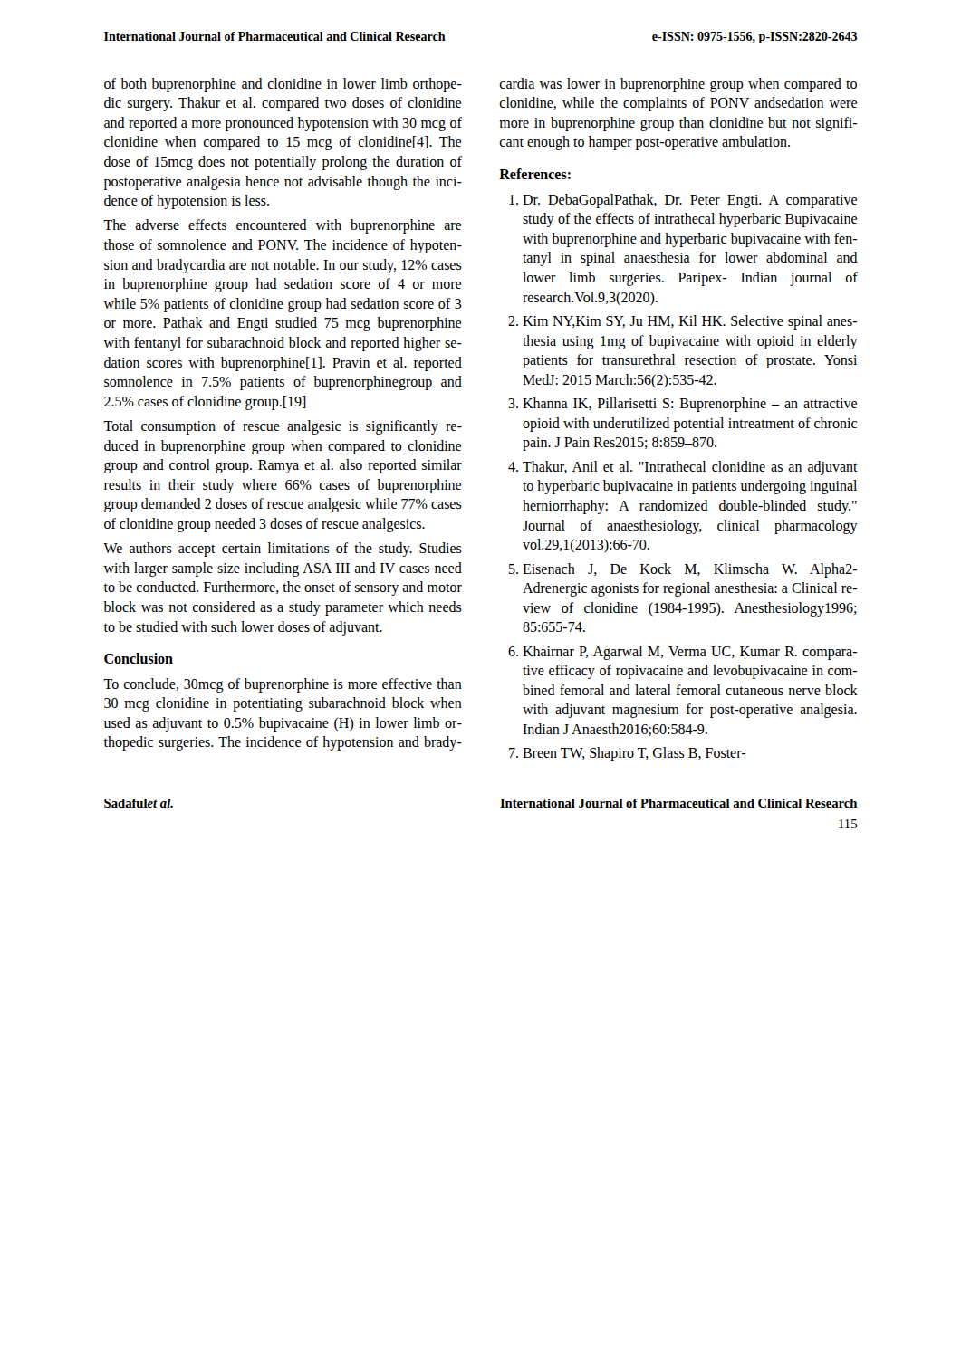International Journal of Pharmaceutical and Clinical Research e-ISSN: 0975-1556, p-ISSN:2820-2643
of both buprenorphine and clonidine in lower limb orthopedic surgery. Thakur et al. compared two doses of clonidine and reported a more pronounced hypotension with 30 mcg of clonidine when compared to 15 mcg of clonidine[4]. The dose of 15mcg does not potentially prolong the duration of postoperative analgesia hence not advisable though the incidence of hypotension is less.
The adverse effects encountered with buprenorphine are those of somnolence and PONV. The incidence of hypotension and bradycardia are not notable. In our study, 12% cases in buprenorphine group had sedation score of 4 or more while 5% patients of clonidine group had sedation score of 3 or more. Pathak and Engti studied 75 mcg buprenorphine with fentanyl for subarachnoid block and reported higher sedation scores with buprenorphine[1]. Pravin et al. reported somnolence in 7.5% patients of buprenorphinegroup and 2.5% cases of clonidine group.[19]
Total consumption of rescue analgesic is significantly reduced in buprenorphine group when compared to clonidine group and control group. Ramya et al. also reported similar results in their study where 66% cases of buprenorphine group demanded 2 doses of rescue analgesic while 77% cases of clonidine group needed 3 doses of rescue analgesics.
We authors accept certain limitations of the study. Studies with larger sample size including ASA III and IV cases need to be conducted. Furthermore, the onset of sensory and motor block was not considered as a study parameter which needs to be studied with such lower doses of adjuvant.
Conclusion
To conclude, 30mcg of buprenorphine is more effective than 30 mcg clonidine in potentiating subarachnoid block when used as adjuvant to 0.5% bupivacaine (H) in lower limb orthopedic surgeries. The incidence of hypotension and bradycardia was lower in buprenorphine group when compared to clonidine, while the complaints of PONV andsedation were more in buprenorphine group than clonidine but not significant enough to hamper post-operative ambulation.
References:
Dr. DebaGopalPathak, Dr. Peter Engti. A comparative study of the effects of intrathecal hyperbaric Bupivacaine with buprenorphine and hyperbaric bupivacaine with fentanyl in spinal anaesthesia for lower abdominal and lower limb surgeries. Paripex- Indian journal of research.Vol.9,3(2020).
Kim NY,Kim SY, Ju HM, Kil HK. Selective spinal anesthesia using 1mg of bupivacaine with opioid in elderly patients for transurethral resection of prostate. Yonsi MedJ: 2015 March:56(2):535-42.
Khanna IK, Pillarisetti S: Buprenorphine – an attractive opioid with underutilized potential intreatment of chronic pain. J Pain Res2015; 8:859–870.
Thakur, Anil et al. "Intrathecal clonidine as an adjuvant to hyperbaric bupivacaine in patients undergoing inguinal herniorrhaphy: A randomized double-blinded study." Journal of anaesthesiology, clinical pharmacology vol.29,1(2013):66-70.
Eisenach J, De Kock M, Klimscha W. Alpha2- Adrenergic agonists for regional anesthesia: a Clinical review of clonidine (1984-1995). Anesthesiology1996; 85:655-74.
Khairnar P, Agarwal M, Verma UC, Kumar R. comparative efficacy of ropivacaine and levobupivacaine in combined femoral and lateral femoral cutaneous nerve block with adjuvant magnesium for post-operative analgesia. Indian J Anaesth2016;60:584-9.
Breen TW, Shapiro T, Glass B, Foster-
Sadafulet al. International Journal of Pharmaceutical and Clinical Research
115